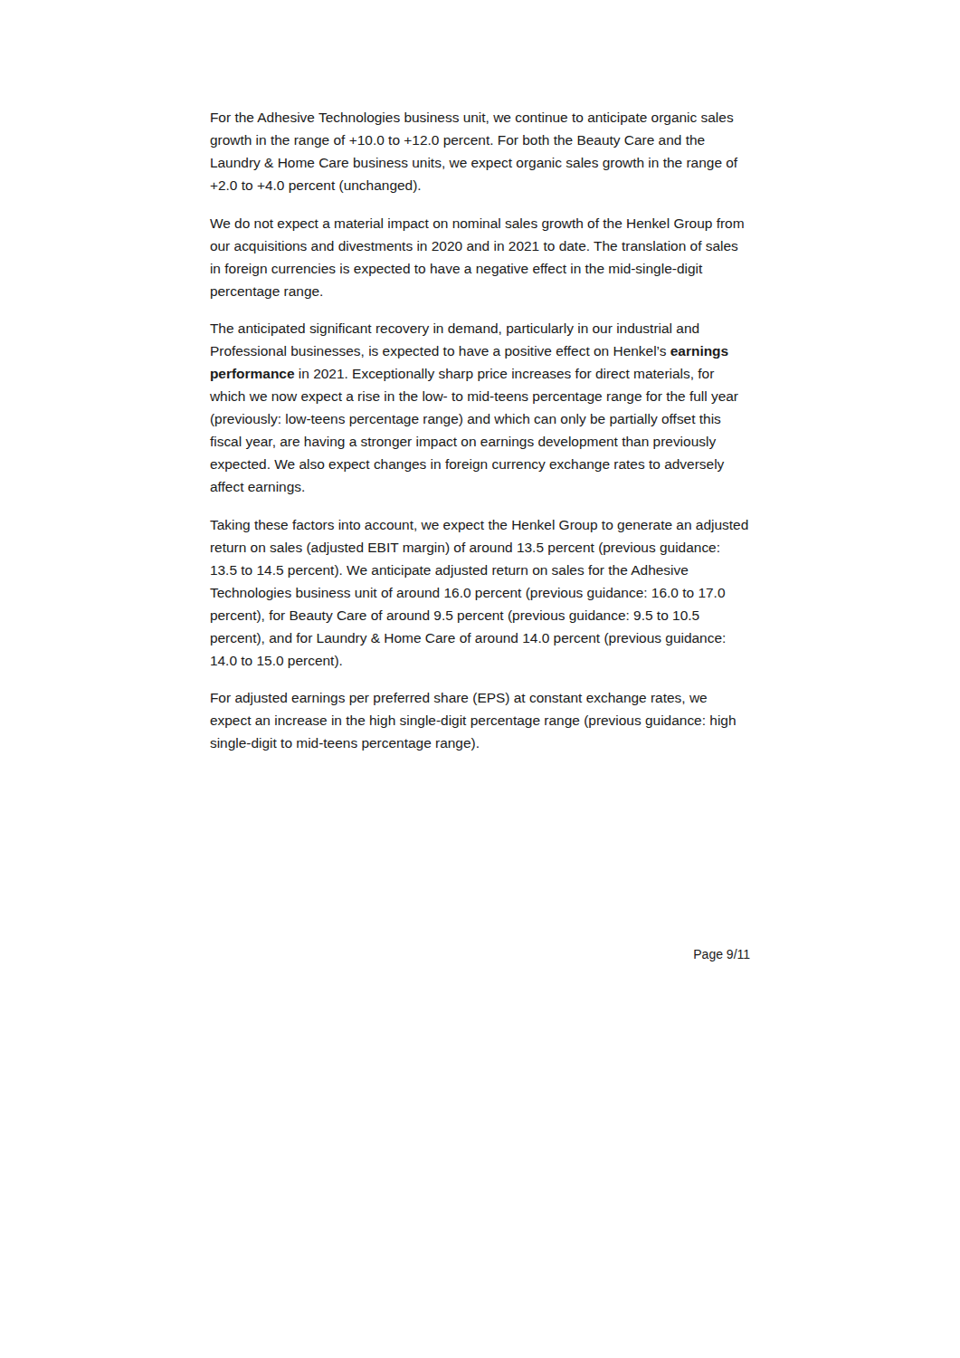For the Adhesive Technologies business unit, we continue to anticipate organic sales growth in the range of +10.0 to +12.0 percent. For both the Beauty Care and the Laundry & Home Care business units, we expect organic sales growth in the range of +2.0 to +4.0 percent (unchanged).
We do not expect a material impact on nominal sales growth of the Henkel Group from our acquisitions and divestments in 2020 and in 2021 to date. The translation of sales in foreign currencies is expected to have a negative effect in the mid-single-digit percentage range.
The anticipated significant recovery in demand, particularly in our industrial and Professional businesses, is expected to have a positive effect on Henkel’s earnings performance in 2021. Exceptionally sharp price increases for direct materials, for which we now expect a rise in the low- to mid-teens percentage range for the full year (previously: low-teens percentage range) and which can only be partially offset this fiscal year, are having a stronger impact on earnings development than previously expected. We also expect changes in foreign currency exchange rates to adversely affect earnings.
Taking these factors into account, we expect the Henkel Group to generate an adjusted return on sales (adjusted EBIT margin) of around 13.5 percent (previous guidance: 13.5 to 14.5 percent). We anticipate adjusted return on sales for the Adhesive Technologies business unit of around 16.0 percent (previous guidance: 16.0 to 17.0 percent), for Beauty Care of around 9.5 percent (previous guidance: 9.5 to 10.5 percent), and for Laundry & Home Care of around 14.0 percent (previous guidance: 14.0 to 15.0 percent).
For adjusted earnings per preferred share (EPS) at constant exchange rates, we expect an increase in the high single-digit percentage range (previous guidance: high single-digit to mid-teens percentage range).
Page 9/11